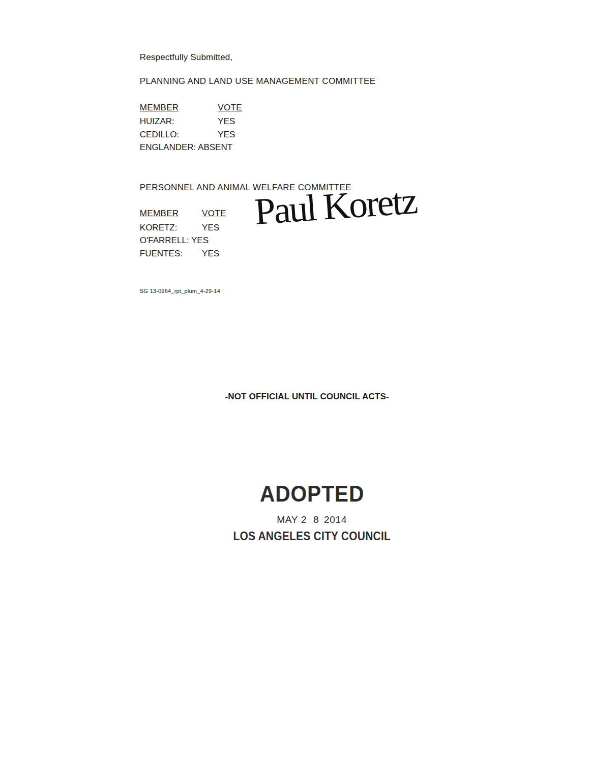Respectfully Submitted,
PLANNING AND LAND USE MANAGEMENT COMMITTEE
H
| MEMBER | VOTE |
| --- | --- |
| HUIZAR: | YES |
| CEDILLO: | YES |
| ENGLANDER: ABSENT |
PERSONNEL AND ANIMAL WELFARE COMMITTEE
Paul Koretz
| MEMBER | VOTE |
| --- | --- |
| KORETZ: | YES |
| O'FARRELL: YES |
| FUENTES: | YES |
SG 13-0964_rpt_plum_4-29-14
-NOT OFFICIAL UNTIL COUNCIL ACTS-
ADOPTED
MAY 2 8 2014
LOS ANGELES CITY COUNCIL